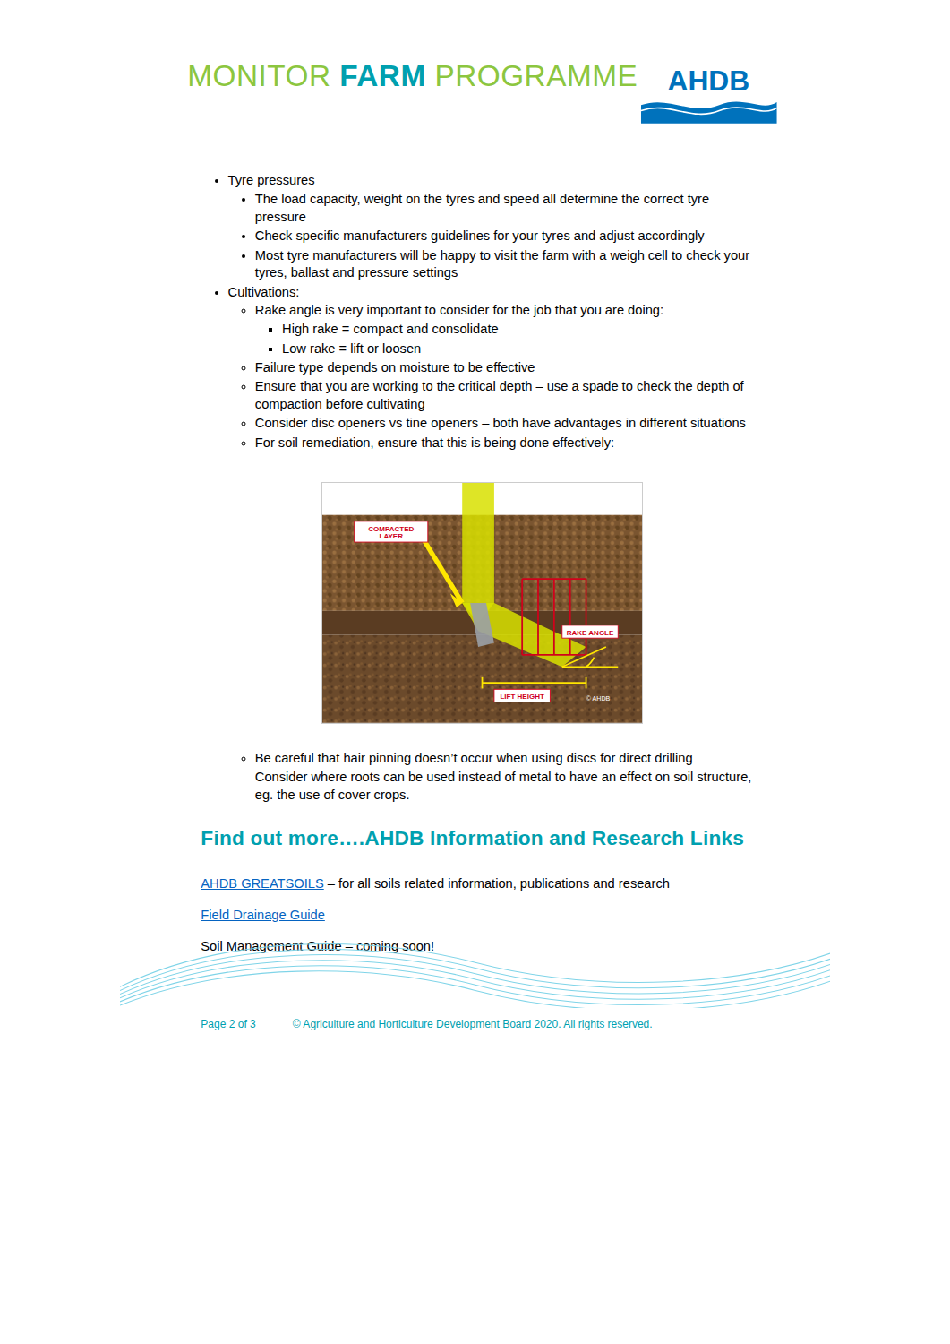MONITOR FARM PROGRAMME
AHDB
Tyre pressures
The load capacity, weight on the tyres and speed all determine the correct tyre pressure
Check specific manufacturers guidelines for your tyres and adjust accordingly
Most tyre manufacturers will be happy to visit the farm with a weigh cell to check your tyres, ballast and pressure settings
Cultivations:
Rake angle is very important to consider for the job that you are doing:
High rake = compact and consolidate
Low rake = lift or loosen
Failure type depends on moisture to be effective
Ensure that you are working to the critical depth – use a spade to check the depth of compaction before cultivating
Consider disc openers vs tine openers – both have advantages in different situations
For soil remediation, ensure that this is being done effectively:
COMPACTED LAYER RAKE ANGLE LIFT HEIGHT © AHDB
Be careful that hair pinning doesn’t occur when using discs for direct drilling
Consider where roots can be used instead of metal to have an effect on soil structure, eg. the use of cover crops.
Find out more….AHDB Information and Research Links
AHDB GREATSOILS – for all soils related information, publications and research
Field Drainage Guide
Soil Management Guide – coming soon!
Page 2 of 3 © Agriculture and Horticulture Development Board 2020. All rights reserved.